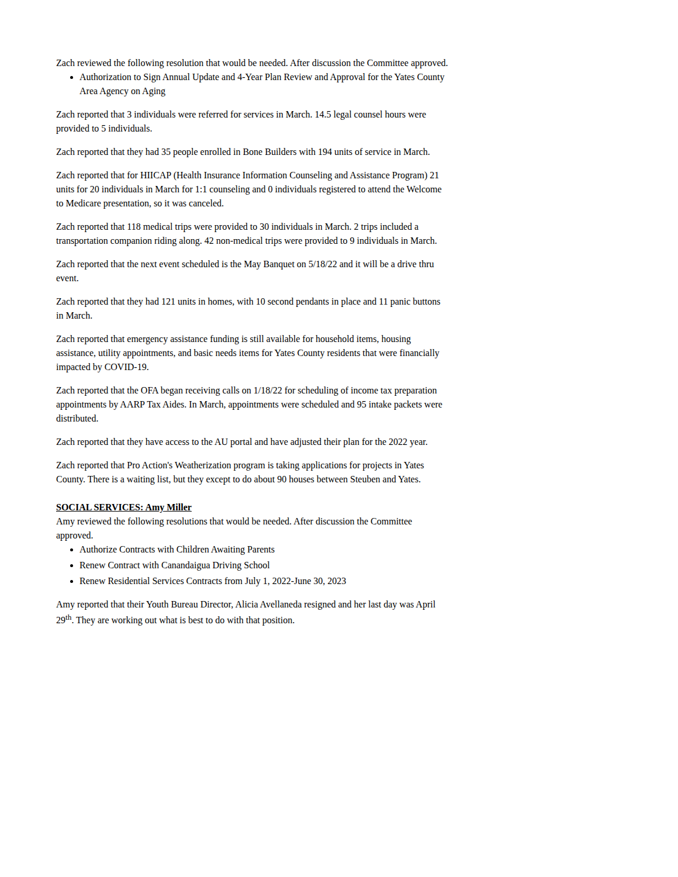Zach reviewed the following resolution that would be needed. After discussion the Committee approved.
Authorization to Sign Annual Update and 4-Year Plan Review and Approval for the Yates County Area Agency on Aging
Zach reported that 3 individuals were referred for services in March. 14.5 legal counsel hours were provided to 5 individuals.
Zach reported that they had 35 people enrolled in Bone Builders with 194 units of service in March.
Zach reported that for HIICAP (Health Insurance Information Counseling and Assistance Program) 21 units for 20 individuals in March for 1:1 counseling and 0 individuals registered to attend the Welcome to Medicare presentation, so it was canceled.
Zach reported that 118 medical trips were provided to 30 individuals in March. 2 trips included a transportation companion riding along. 42 non-medical trips were provided to 9 individuals in March.
Zach reported that the next event scheduled is the May Banquet on 5/18/22 and it will be a drive thru event.
Zach reported that they had 121 units in homes, with 10 second pendants in place and 11 panic buttons in March.
Zach reported that emergency assistance funding is still available for household items, housing assistance, utility appointments, and basic needs items for Yates County residents that were financially impacted by COVID-19.
Zach reported that the OFA began receiving calls on 1/18/22 for scheduling of income tax preparation appointments by AARP Tax Aides. In March, appointments were scheduled and 95 intake packets were distributed.
Zach reported that they have access to the AU portal and have adjusted their plan for the 2022 year.
Zach reported that Pro Action's Weatherization program is taking applications for projects in Yates County. There is a waiting list, but they except to do about 90 houses between Steuben and Yates.
SOCIAL SERVICES: Amy Miller
Amy reviewed the following resolutions that would be needed. After discussion the Committee approved.
Authorize Contracts with Children Awaiting Parents
Renew Contract with Canandaigua Driving School
Renew Residential Services Contracts from July 1, 2022-June 30, 2023
Amy reported that their Youth Bureau Director, Alicia Avellaneda resigned and her last day was April 29th. They are working out what is best to do with that position.